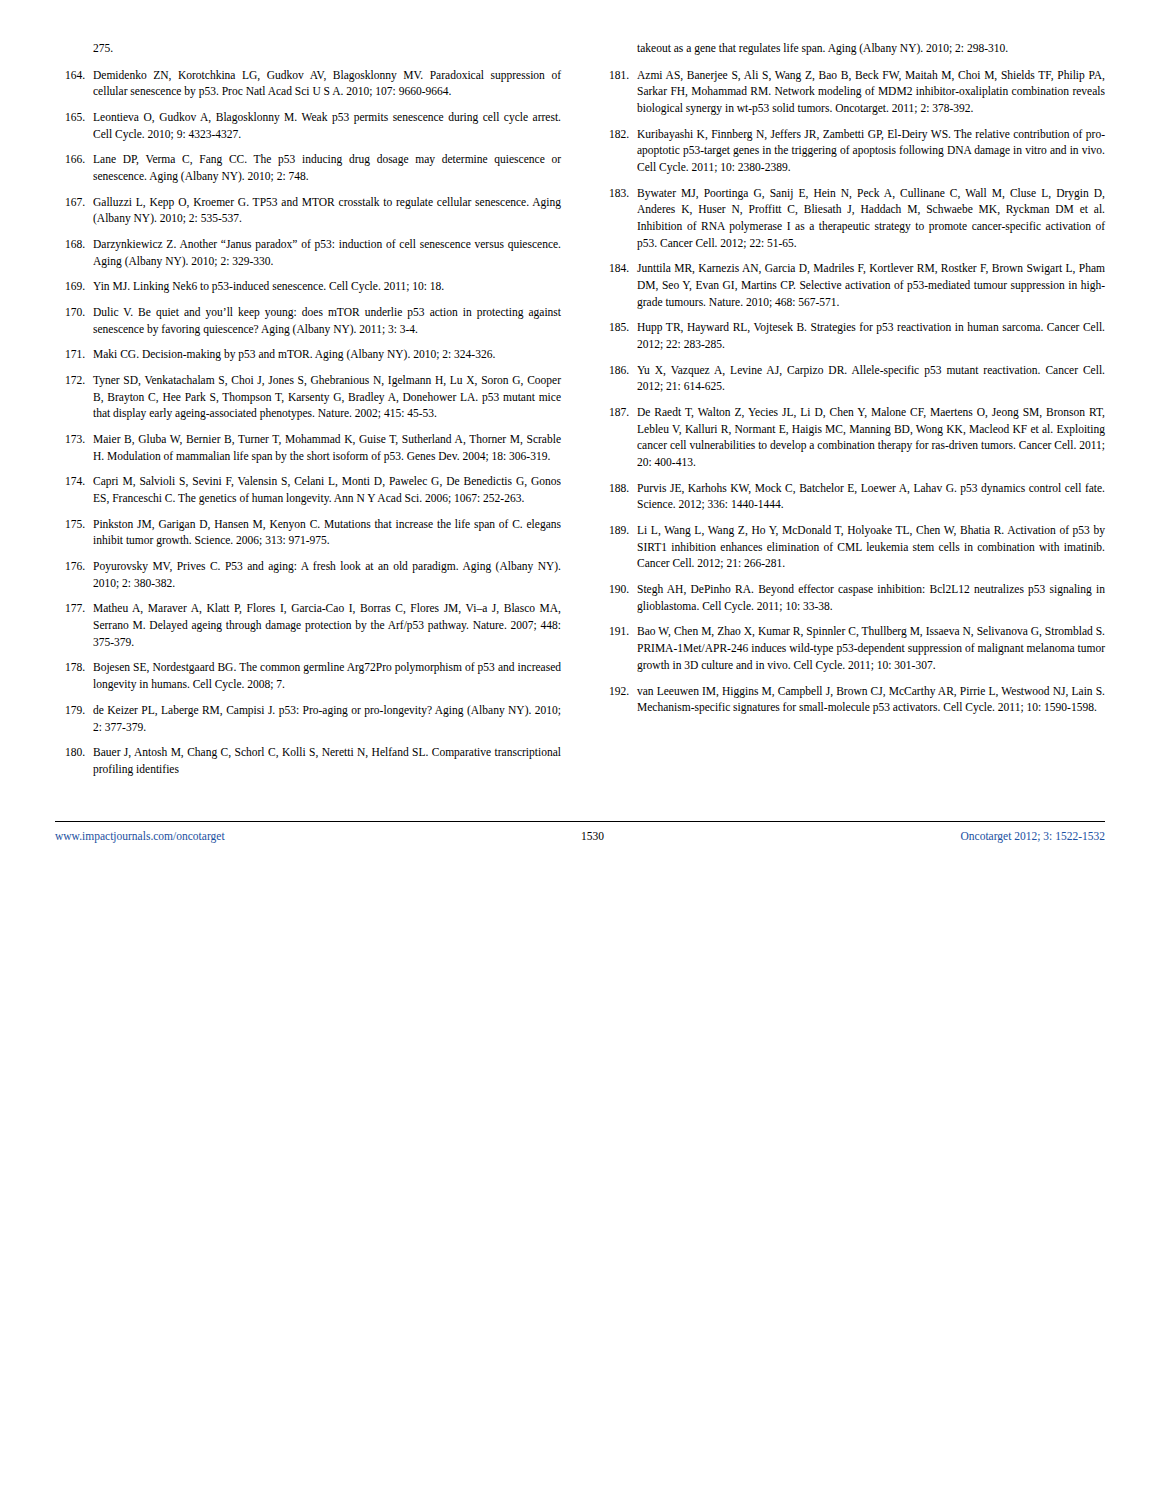275.
164. Demidenko ZN, Korotchkina LG, Gudkov AV, Blagosklonny MV. Paradoxical suppression of cellular senescence by p53. Proc Natl Acad Sci U S A. 2010; 107: 9660-9664.
165. Leontieva O, Gudkov A, Blagosklonny M. Weak p53 permits senescence during cell cycle arrest. Cell Cycle. 2010; 9: 4323-4327.
166. Lane DP, Verma C, Fang CC. The p53 inducing drug dosage may determine quiescence or senescence. Aging (Albany NY). 2010; 2: 748.
167. Galluzzi L, Kepp O, Kroemer G. TP53 and MTOR crosstalk to regulate cellular senescence. Aging (Albany NY). 2010; 2: 535-537.
168. Darzynkiewicz Z. Another “Janus paradox” of p53: induction of cell senescence versus quiescence. Aging (Albany NY). 2010; 2: 329-330.
169. Yin MJ. Linking Nek6 to p53-induced senescence. Cell Cycle. 2011; 10: 18.
170. Dulic V. Be quiet and you’ll keep young: does mTOR underlie p53 action in protecting against senescence by favoring quiescence? Aging (Albany NY). 2011; 3: 3-4.
171. Maki CG. Decision-making by p53 and mTOR. Aging (Albany NY). 2010; 2: 324-326.
172. Tyner SD, Venkatachalam S, Choi J, Jones S, Ghebranious N, Igelmann H, Lu X, Soron G, Cooper B, Brayton C, Hee Park S, Thompson T, Karsenty G, Bradley A, Donehower LA. p53 mutant mice that display early ageing-associated phenotypes. Nature. 2002; 415: 45-53.
173. Maier B, Gluba W, Bernier B, Turner T, Mohammad K, Guise T, Sutherland A, Thorner M, Scrable H. Modulation of mammalian life span by the short isoform of p53. Genes Dev. 2004; 18: 306-319.
174. Capri M, Salvioli S, Sevini F, Valensin S, Celani L, Monti D, Pawelec G, De Benedictis G, Gonos ES, Franceschi C. The genetics of human longevity. Ann N Y Acad Sci. 2006; 1067: 252-263.
175. Pinkston JM, Garigan D, Hansen M, Kenyon C. Mutations that increase the life span of C. elegans inhibit tumor growth. Science. 2006; 313: 971-975.
176. Poyurovsky MV, Prives C. P53 and aging: A fresh look at an old paradigm. Aging (Albany NY). 2010; 2: 380-382.
177. Matheu A, Maraver A, Klatt P, Flores I, Garcia-Cao I, Borras C, Flores JM, Vi–a J, Blasco MA, Serrano M. Delayed ageing through damage protection by the Arf/p53 pathway. Nature. 2007; 448: 375-379.
178. Bojesen SE, Nordestgaard BG. The common germline Arg72Pro polymorphism of p53 and increased longevity in humans. Cell Cycle. 2008; 7.
179. de Keizer PL, Laberge RM, Campisi J. p53: Pro-aging or pro-longevity? Aging (Albany NY). 2010; 2: 377-379.
180. Bauer J, Antosh M, Chang C, Schorl C, Kolli S, Neretti N, Helfand SL. Comparative transcriptional profiling identifies
takeout as a gene that regulates life span. Aging (Albany NY). 2010; 2: 298-310.
181. Azmi AS, Banerjee S, Ali S, Wang Z, Bao B, Beck FW, Maitah M, Choi M, Shields TF, Philip PA, Sarkar FH, Mohammad RM. Network modeling of MDM2 inhibitor-oxaliplatin combination reveals biological synergy in wt-p53 solid tumors. Oncotarget. 2011; 2: 378-392.
182. Kuribayashi K, Finnberg N, Jeffers JR, Zambetti GP, El-Deiry WS. The relative contribution of pro-apoptotic p53-target genes in the triggering of apoptosis following DNA damage in vitro and in vivo. Cell Cycle. 2011; 10: 2380-2389.
183. Bywater MJ, Poortinga G, Sanij E, Hein N, Peck A, Cullinane C, Wall M, Cluse L, Drygin D, Anderes K, Huser N, Proffitt C, Bliesath J, Haddach M, Schwaebe MK, Ryckman DM et al. Inhibition of RNA polymerase I as a therapeutic strategy to promote cancer-specific activation of p53. Cancer Cell. 2012; 22: 51-65.
184. Junttila MR, Karnezis AN, Garcia D, Madriles F, Kortlever RM, Rostker F, Brown Swigart L, Pham DM, Seo Y, Evan GI, Martins CP. Selective activation of p53-mediated tumour suppression in high-grade tumours. Nature. 2010; 468: 567-571.
185. Hupp TR, Hayward RL, Vojtesek B. Strategies for p53 reactivation in human sarcoma. Cancer Cell. 2012; 22: 283-285.
186. Yu X, Vazquez A, Levine AJ, Carpizo DR. Allele-specific p53 mutant reactivation. Cancer Cell. 2012; 21: 614-625.
187. De Raedt T, Walton Z, Yecies JL, Li D, Chen Y, Malone CF, Maertens O, Jeong SM, Bronson RT, Lebleu V, Kalluri R, Normant E, Haigis MC, Manning BD, Wong KK, Macleod KF et al. Exploiting cancer cell vulnerabilities to develop a combination therapy for ras-driven tumors. Cancer Cell. 2011; 20: 400-413.
188. Purvis JE, Karhohs KW, Mock C, Batchelor E, Loewer A, Lahav G. p53 dynamics control cell fate. Science. 2012; 336: 1440-1444.
189. Li L, Wang L, Wang Z, Ho Y, McDonald T, Holyoake TL, Chen W, Bhatia R. Activation of p53 by SIRT1 inhibition enhances elimination of CML leukemia stem cells in combination with imatinib. Cancer Cell. 2012; 21: 266-281.
190. Stegh AH, DePinho RA. Beyond effector caspase inhibition: Bcl2L12 neutralizes p53 signaling in glioblastoma. Cell Cycle. 2011; 10: 33-38.
191. Bao W, Chen M, Zhao X, Kumar R, Spinnler C, Thullberg M, Issaeva N, Selivanova G, Stromblad S. PRIMA-1Met/APR-246 induces wild-type p53-dependent suppression of malignant melanoma tumor growth in 3D culture and in vivo. Cell Cycle. 2011; 10: 301-307.
192. van Leeuwen IM, Higgins M, Campbell J, Brown CJ, McCarthy AR, Pirrie L, Westwood NJ, Lain S. Mechanism-specific signatures for small-molecule p53 activators. Cell Cycle. 2011; 10: 1590-1598.
www.impactjournals.com/oncotarget 1530 Oncotarget 2012; 3: 1522-1532